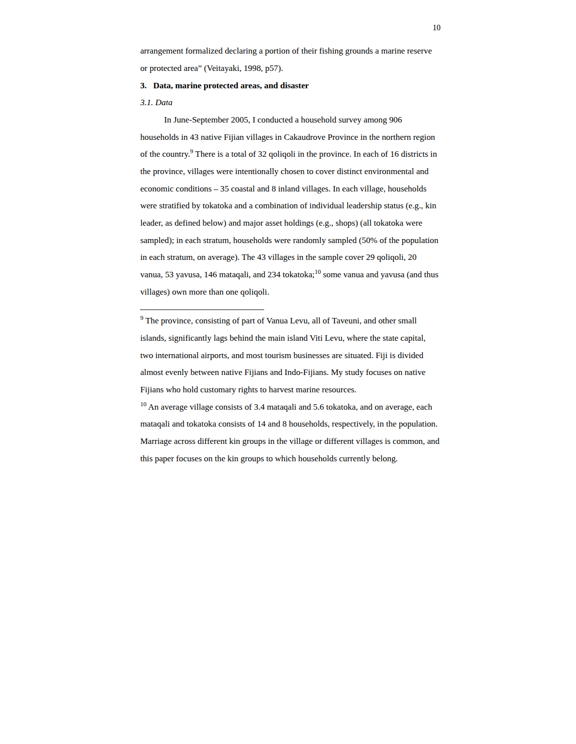10
arrangement formalized declaring a portion of their fishing grounds a marine reserve or protected area” (Veitayaki, 1998, p57).
3. Data, marine protected areas, and disaster
3.1. Data
In June-September 2005, I conducted a household survey among 906 households in 43 native Fijian villages in Cakaudrove Province in the northern region of the country.9 There is a total of 32 qoliqoli in the province. In each of 16 districts in the province, villages were intentionally chosen to cover distinct environmental and economic conditions – 35 coastal and 8 inland villages. In each village, households were stratified by tokatoka and a combination of individual leadership status (e.g., kin leader, as defined below) and major asset holdings (e.g., shops) (all tokatoka were sampled); in each stratum, households were randomly sampled (50% of the population in each stratum, on average). The 43 villages in the sample cover 29 qoliqoli, 20 vanua, 53 yavusa, 146 mataqali, and 234 tokatoka;10 some vanua and yavusa (and thus villages) own more than one qoliqoli.
9 The province, consisting of part of Vanua Levu, all of Taveuni, and other small islands, significantly lags behind the main island Viti Levu, where the state capital, two international airports, and most tourism businesses are situated. Fiji is divided almost evenly between native Fijians and Indo-Fijians. My study focuses on native Fijians who hold customary rights to harvest marine resources.
10 An average village consists of 3.4 mataqali and 5.6 tokatoka, and on average, each mataqali and tokatoka consists of 14 and 8 households, respectively, in the population. Marriage across different kin groups in the village or different villages is common, and this paper focuses on the kin groups to which households currently belong.